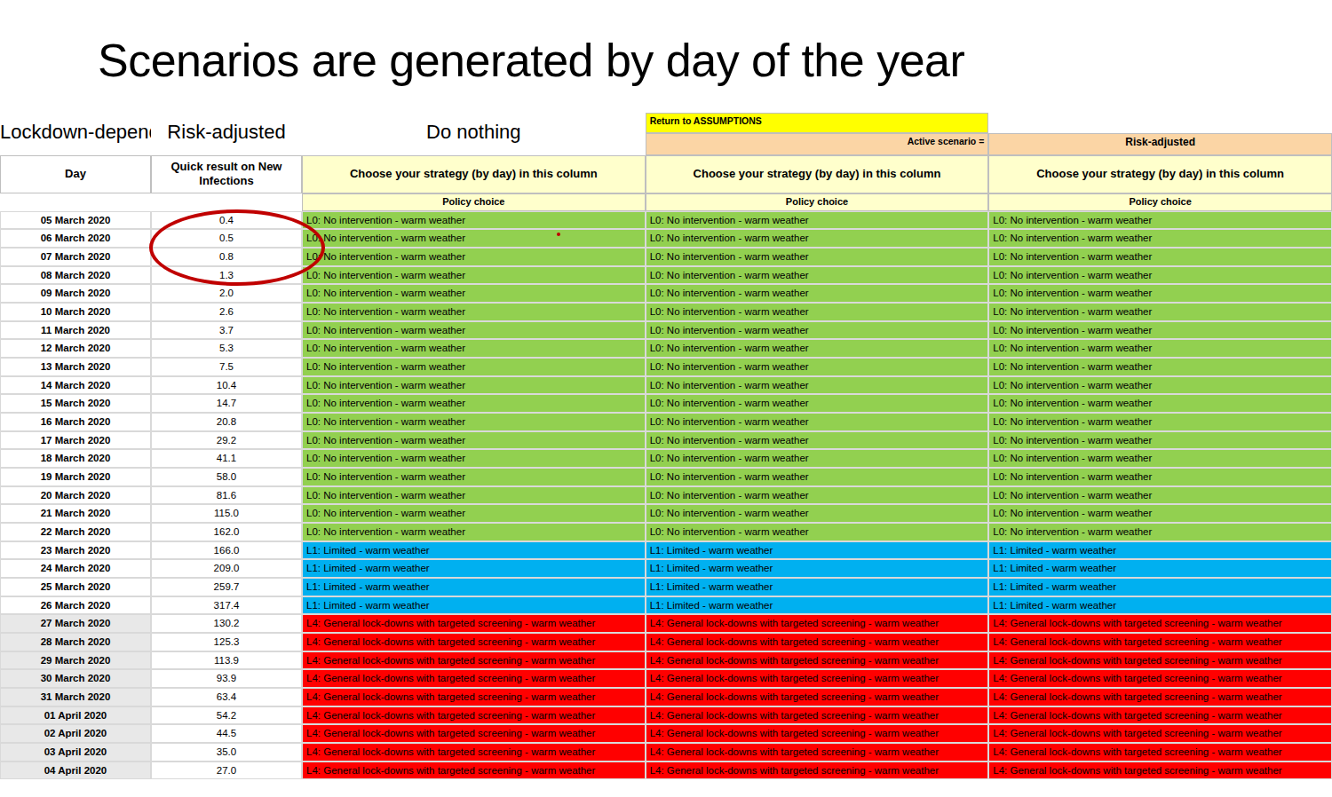Scenarios are generated by day of the year
Return to ASSUMPTIONS
Lockdown-dependent
Risk-adjusted
Do nothing
Active scenario =
Risk-adjusted
Day
Quick result on New Infections
Choose your strategy (by day) in this column
Choose your strategy (by day) in this column
Choose your strategy (by day) in this column
Policy choice
Policy choice
Policy choice
05 March 2020
0.4
L0: No intervention - warm weather
L0: No intervention - warm weather
L0: No intervention - warm weather
06 March 2020
0.5
L0: No intervention - warm weather
L0: No intervention - warm weather
L0: No intervention - warm weather
07 March 2020
0.8
L0: No intervention - warm weather
L0: No intervention - warm weather
L0: No intervention - warm weather
08 March 2020
1.3
L0: No intervention - warm weather
L0: No intervention - warm weather
L0: No intervention - warm weather
09 March 2020
2.0
L0: No intervention - warm weather
L0: No intervention - warm weather
L0: No intervention - warm weather
10 March 2020
2.6
L0: No intervention - warm weather
L0: No intervention - warm weather
L0: No intervention - warm weather
11 March 2020
3.7
L0: No intervention - warm weather
L0: No intervention - warm weather
L0: No intervention - warm weather
12 March 2020
5.3
L0: No intervention - warm weather
L0: No intervention - warm weather
L0: No intervention - warm weather
13 March 2020
7.5
L0: No intervention - warm weather
L0: No intervention - warm weather
L0: No intervention - warm weather
14 March 2020
10.4
L0: No intervention - warm weather
L0: No intervention - warm weather
L0: No intervention - warm weather
15 March 2020
14.7
L0: No intervention - warm weather
L0: No intervention - warm weather
L0: No intervention - warm weather
16 March 2020
20.8
L0: No intervention - warm weather
L0: No intervention - warm weather
L0: No intervention - warm weather
17 March 2020
29.2
L0: No intervention - warm weather
L0: No intervention - warm weather
L0: No intervention - warm weather
18 March 2020
41.1
L0: No intervention - warm weather
L0: No intervention - warm weather
L0: No intervention - warm weather
19 March 2020
58.0
L0: No intervention - warm weather
L0: No intervention - warm weather
L0: No intervention - warm weather
20 March 2020
81.6
L0: No intervention - warm weather
L0: No intervention - warm weather
L0: No intervention - warm weather
21 March 2020
115.0
L0: No intervention - warm weather
L0: No intervention - warm weather
L0: No intervention - warm weather
22 March 2020
162.0
L0: No intervention - warm weather
L0: No intervention - warm weather
L0: No intervention - warm weather
23 March 2020
166.0
L1: Limited - warm weather
L1: Limited - warm weather
L1: Limited - warm weather
24 March 2020
209.0
L1: Limited - warm weather
L1: Limited - warm weather
L1: Limited - warm weather
25 March 2020
259.7
L1: Limited - warm weather
L1: Limited - warm weather
L1: Limited - warm weather
26 March 2020
317.4
L1: Limited - warm weather
L1: Limited - warm weather
L1: Limited - warm weather
27 March 2020
130.2
L4: General lock-downs with targeted screening - warm weather
L4: General lock-downs with targeted screening - warm weather
L4: General lock-downs with targeted screening - warm weather
28 March 2020
125.3
L4: General lock-downs with targeted screening - warm weather
L4: General lock-downs with targeted screening - warm weather
L4: General lock-downs with targeted screening - warm weather
29 March 2020
113.9
L4: General lock-downs with targeted screening - warm weather
L4: General lock-downs with targeted screening - warm weather
L4: General lock-downs with targeted screening - warm weather
30 March 2020
93.9
L4: General lock-downs with targeted screening - warm weather
L4: General lock-downs with targeted screening - warm weather
L4: General lock-downs with targeted screening - warm weather
31 March 2020
63.4
L4: General lock-downs with targeted screening - warm weather
L4: General lock-downs with targeted screening - warm weather
L4: General lock-downs with targeted screening - warm weather
01 April 2020
54.2
L4: General lock-downs with targeted screening - warm weather
L4: General lock-downs with targeted screening - warm weather
L4: General lock-downs with targeted screening - warm weather
02 April 2020
44.5
L4: General lock-downs with targeted screening - warm weather
L4: General lock-downs with targeted screening - warm weather
L4: General lock-downs with targeted screening - warm weather
03 April 2020
35.0
L4: General lock-downs with targeted screening - warm weather
L4: General lock-downs with targeted screening - warm weather
L4: General lock-downs with targeted screening - warm weather
04 April 2020
27.0
L4: General lock-downs with targeted screening - warm weather
L4: General lock-downs with targeted screening - warm weather
L4: General lock-downs with targeted screening - warm weather